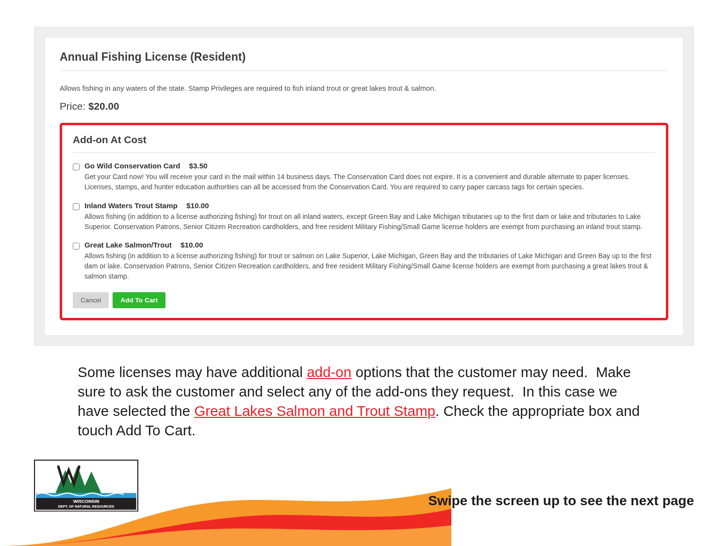Annual Fishing License (Resident)
Allows fishing in any waters of the state. Stamp Privileges are required to fish inland trout or great lakes trout & salmon.
Price: $20.00
Add-on At Cost
Go Wild Conservation Card $3.50
Get your Card now! You will receive your card in the mail within 14 business days. The Conservation Card does not expire. It is a convenient and durable alternate to paper licenses. Licenses, stamps, and hunter education authorities can all be accessed from the Conservation Card. You are required to carry paper carcass tags for certain species.
Inland Waters Trout Stamp $10.00
Allows fishing (in addition to a license authorizing fishing) for trout on all inland waters, except Green Bay and Lake Michigan tributaries up to the first dam or lake and tributaries to Lake Superior. Conservation Patrons, Senior Citizen Recreation cardholders, and free resident Military Fishing/Small Game license holders are exempt from purchasing an inland trout stamp.
Great Lake Salmon/Trout $10.00
Allows fishing (in addition to a license authorizing fishing) for trout or salmon on Lake Superior, Lake Michigan, Green Bay and the tributaries of Lake Michigan and Green Bay up to the first dam or lake. Conservation Patrons, Senior Citizen Recreation cardholders, and free resident Military Fishing/Small Game license holders are exempt from purchasing a great lakes trout & salmon stamp.
Cancel Add To Cart
Some licenses may have additional add-on options that the customer may need. Make sure to ask the customer and select any of the add-ons they request. In this case we have selected the Great Lakes Salmon and Trout Stamp. Check the appropriate box and touch Add To Cart.
WISCONSIN DEPT. OF NATURAL RESOURCES
Swipe the screen up to see the next page